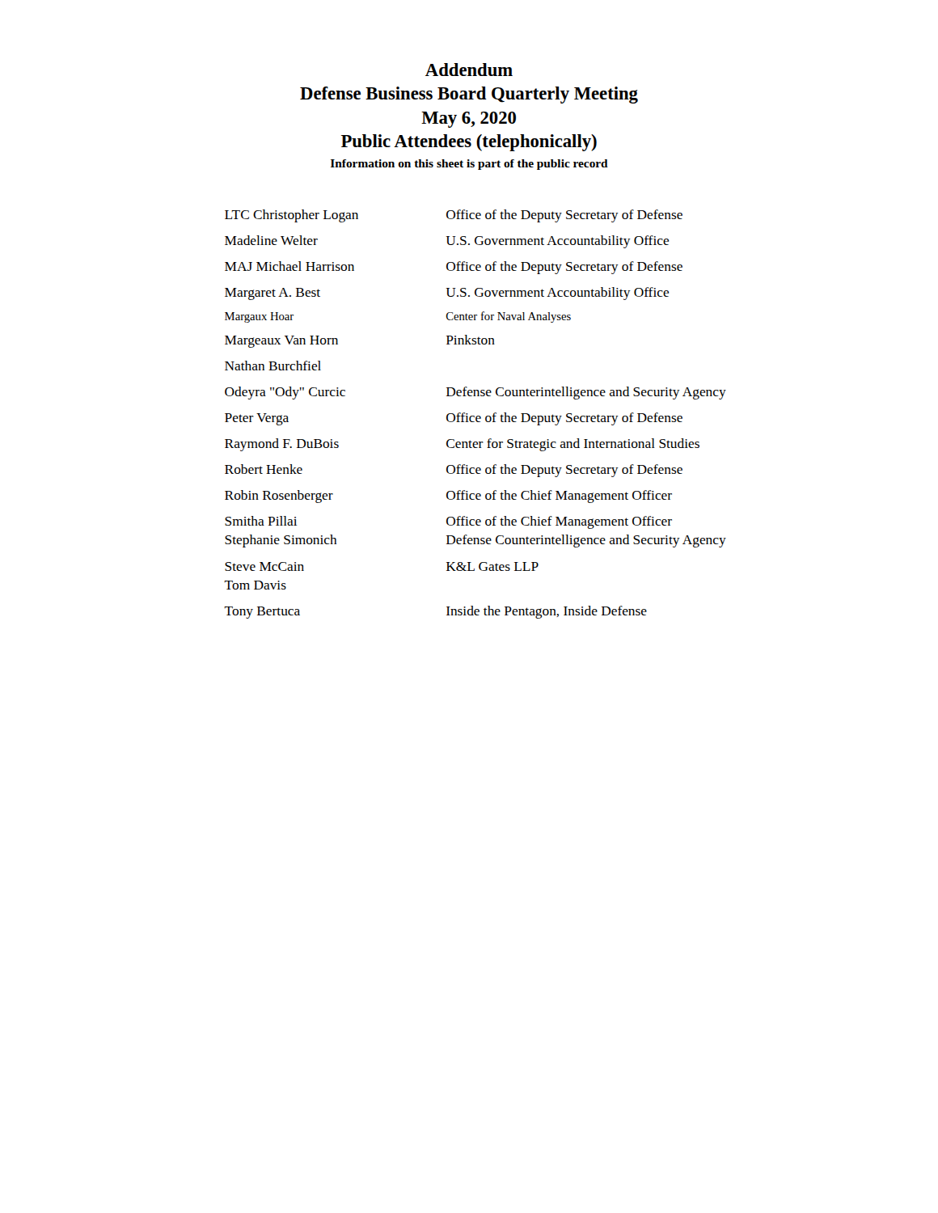Addendum
Defense Business Board Quarterly Meeting
May 6, 2020
Public Attendees (telephonically)
Information on this sheet is part of the public record
| LTC Christopher Logan | Office of the Deputy Secretary of Defense |
| Madeline Welter | U.S. Government Accountability Office |
| MAJ Michael Harrison | Office of the Deputy Secretary of Defense |
| Margaret A. Best | U.S. Government Accountability Office |
| Margaux Hoar | Center for Naval Analyses |
| Margeaux Van Horn | Pinkston |
| Nathan Burchfiel | |
| Odeyra "Ody" Curcic | Defense Counterintelligence and Security Agency |
| Peter Verga | Office of the Deputy Secretary of Defense |
| Raymond F. DuBois | Center for Strategic and International Studies |
| Robert Henke | Office of the Deputy Secretary of Defense |
| Robin Rosenberger | Office of the Chief Management Officer |
| Smitha Pillai | Office of the Chief Management Officer |
| Stephanie Simonich | Defense Counterintelligence and Security Agency |
| Steve McCain | K&L Gates LLP |
| Tom Davis | |
| Tony Bertuca | Inside the Pentagon, Inside Defense |